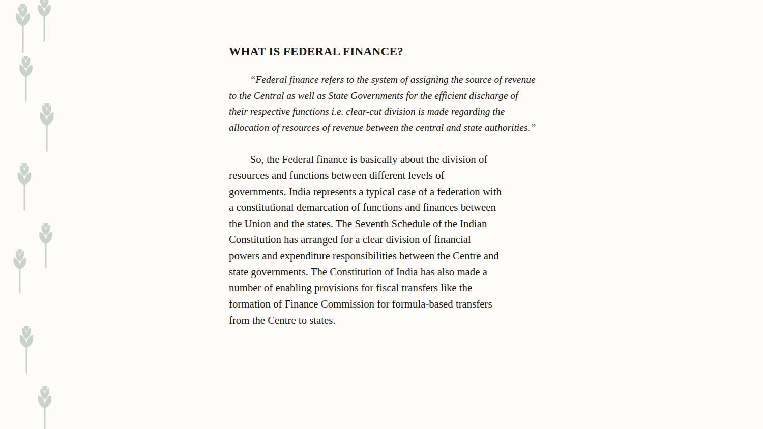What is Federal Finance?
“Federal finance refers to the system of assigning the source of revenue to the Central as well as State Governments for the efficient discharge of their respective functions i.e. clear-cut division is made regarding the allocation of resources of revenue between the central and state authorities.”
So, the Federal finance is basically about the division of resources and functions between different levels of governments. India represents a typical case of a federation with a constitutional demarcation of functions and finances between the Union and the states. The Seventh Schedule of the Indian Constitution has arranged for a clear division of financial powers and expenditure responsibilities between the Centre and state governments. The Constitution of India has also made a number of enabling provisions for fiscal transfers like the formation of Finance Commission for formula-based transfers from the Centre to states.